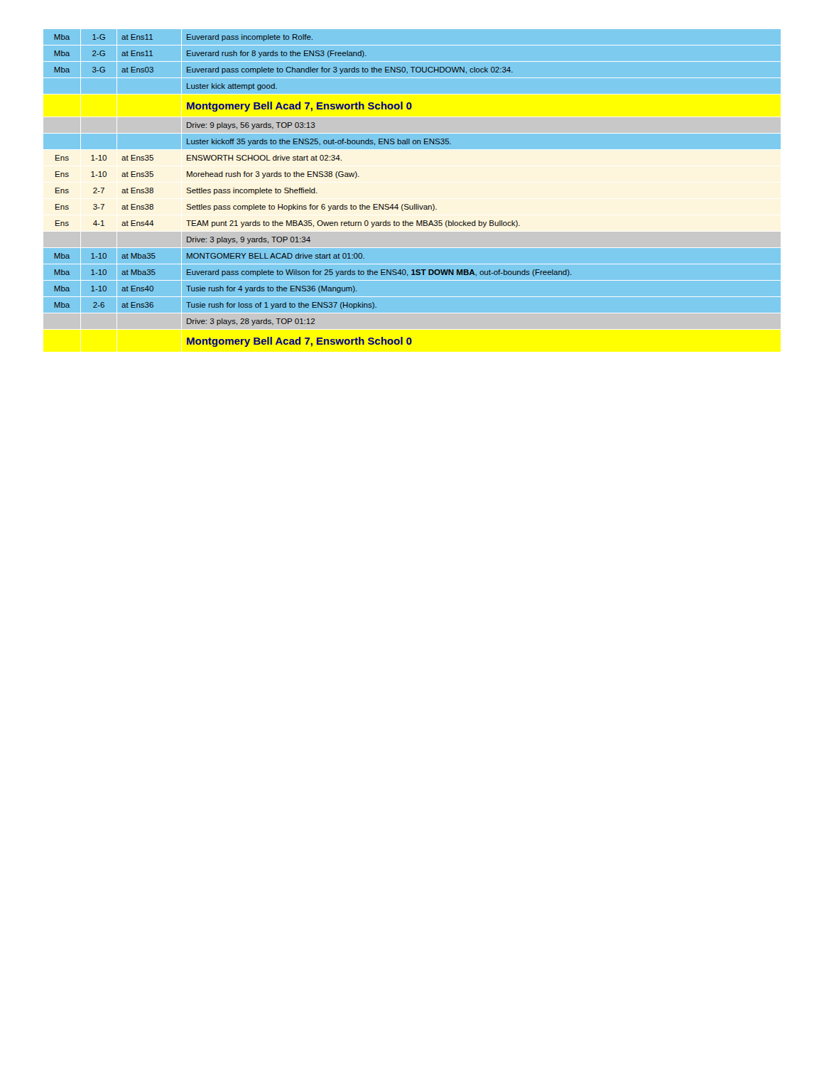| Mba | 1-G | at Ens11 | Euverard pass incomplete to Rolfe. |
| Mba | 2-G | at Ens11 | Euverard rush for 8 yards to the ENS3 (Freeland). |
| Mba | 3-G | at Ens03 | Euverard pass complete to Chandler for 3 yards to the ENS0, TOUCHDOWN, clock 02:34. |
| | | | Luster kick attempt good. |
| | | | Montgomery Bell Acad 7, Ensworth School 0 |
| | | | Drive: 9 plays, 56 yards, TOP 03:13 |
| | | | Luster kickoff 35 yards to the ENS25, out-of-bounds, ENS ball on ENS35. |
| Ens | 1-10 | at Ens35 | ENSWORTH SCHOOL drive start at 02:34. |
| Ens | 1-10 | at Ens35 | Morehead rush for 3 yards to the ENS38 (Gaw). |
| Ens | 2-7 | at Ens38 | Settles pass incomplete to Sheffield. |
| Ens | 3-7 | at Ens38 | Settles pass complete to Hopkins for 6 yards to the ENS44 (Sullivan). |
| Ens | 4-1 | at Ens44 | TEAM punt 21 yards to the MBA35, Owen return 0 yards to the MBA35 (blocked by Bullock). |
| | | | Drive: 3 plays, 9 yards, TOP 01:34 |
| Mba | 1-10 | at Mba35 | MONTGOMERY BELL ACAD drive start at 01:00. |
| Mba | 1-10 | at Mba35 | Euverard pass complete to Wilson for 25 yards to the ENS40, 1ST DOWN MBA , out-of-bounds (Freeland). |
| Mba | 1-10 | at Ens40 | Tusie rush for 4 yards to the ENS36 (Mangum). |
| Mba | 2-6 | at Ens36 | Tusie rush for loss of 1 yard to the ENS37 (Hopkins). |
| | | | Drive: 3 plays, 28 yards, TOP 01:12 |
| | | | Montgomery Bell Acad 7, Ensworth School 0 |